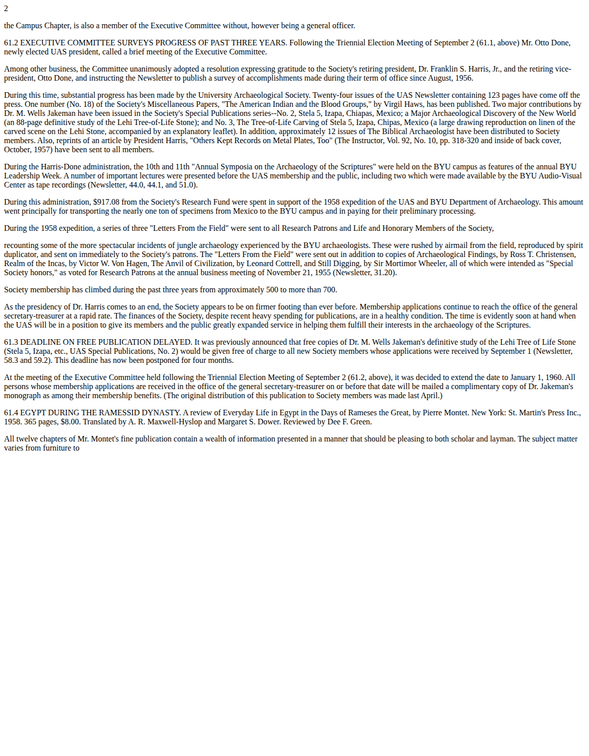2
the Campus Chapter, is also a member of the Executive Committee without, however being a general officer.
61.2 EXECUTIVE COMMITTEE SURVEYS PROGRESS OF PAST THREE YEARS. Following the Triennial Election Meeting of September 2 (61.1, above) Mr. Otto Done, newly elected UAS president, called a brief meeting of the Executive Committee.
Among other business, the Committee unanimously adopted a resolution expressing gratitude to the Society's retiring president, Dr. Franklin S. Harris, Jr., and the retiring vice-president, Otto Done, and instructing the Newsletter to publish a survey of accomplishments made during their term of office since August, 1956.
During this time, substantial progress has been made by the University Archaeological Society. Twenty-four issues of the UAS Newsletter containing 123 pages have come off the press. One number (No. 18) of the Society's Miscellaneous Papers, "The American Indian and the Blood Groups," by Virgil Haws, has been published. Two major contributions by Dr. M. Wells Jakeman have been issued in the Society's Special Publications series--No. 2, Stela 5, Izapa, Chiapas, Mexico; a Major Archaeological Discovery of the New World (an 88-page definitive study of the Lehi Tree-of-Life Stone); and No. 3, The Tree-of-Life Carving of Stela 5, Izapa, Chipas, Mexico (a large drawing reproduction on linen of the carved scene on the Lehi Stone, accompanied by an explanatory leaflet). In addition, approximately 12 issues of The Biblical Archaeologist have been distributed to Society members. Also, reprints of an article by President Harris, "Others Kept Records on Metal Plates, Too" (The Instructor, Vol. 92, No. 10, pp. 318-320 and inside of back cover, October, 1957) have been sent to all members.
During the Harris-Done administration, the 10th and 11th "Annual Symposia on the Archaeology of the Scriptures" were held on the BYU campus as features of the annual BYU Leadership Week. A number of important lectures were presented before the UAS membership and the public, including two which were made available by the BYU Audio-Visual Center as tape recordings (Newsletter, 44.0, 44.1, and 51.0).
During this administration, $917.08 from the Society's Research Fund were spent in support of the 1958 expedition of the UAS and BYU Department of Archaeology. This amount went principally for transporting the nearly one ton of specimens from Mexico to the BYU campus and in paying for their preliminary processing.
During the 1958 expedition, a series of three "Letters From the Field" were sent to all Research Patrons and Life and Honorary Members of the Society,
recounting some of the more spectacular incidents of jungle archaeology experienced by the BYU archaeologists. These were rushed by airmail from the field, reproduced by spirit duplicator, and sent on immediately to the Society's patrons. The "Letters From the Field" were sent out in addition to copies of Archaeological Findings, by Ross T. Christensen, Realm of the Incas, by Victor W. Von Hagen, The Anvil of Civilization, by Leonard Cottrell, and Still Digging, by Sir Mortimor Wheeler, all of which were intended as "Special Society honors," as voted for Research Patrons at the annual business meeting of November 21, 1955 (Newsletter, 31.20).
Society membership has climbed during the past three years from approximately 500 to more than 700.
As the presidency of Dr. Harris comes to an end, the Society appears to be on firmer footing than ever before. Membership applications continue to reach the office of the general secretary-treasurer at a rapid rate. The finances of the Society, despite recent heavy spending for publications, are in a healthy condition. The time is evidently soon at hand when the UAS will be in a position to give its members and the public greatly expanded service in helping them fulfill their interests in the archaeology of the Scriptures.
61.3 DEADLINE ON FREE PUBLICATION DELAYED. It was previously announced that free copies of Dr. M. Wells Jakeman's definitive study of the Lehi Tree of Life Stone (Stela 5, Izapa, etc., UAS Special Publications, No. 2) would be given free of charge to all new Society members whose applications were received by September 1 (Newsletter, 58.3 and 59.2). This deadline has now been postponed for four months.
At the meeting of the Executive Committee held following the Triennial Election Meeting of September 2 (61.2, above), it was decided to extend the date to January 1, 1960. All persons whose membership applications are received in the office of the general secretary-treasurer on or before that date will be mailed a complimentary copy of Dr. Jakeman's monograph as among their membership benefits. (The original distribution of this publication to Society members was made last April.)
61.4 EGYPT DURING THE RAMESSID DYNASTY. A review of Everyday Life in Egypt in the Days of Rameses the Great, by Pierre Montet. New York: St. Martin's Press Inc., 1958. 365 pages, $8.00. Translated by A. R. Maxwell-Hyslop and Margaret S. Dower. Reviewed by Dee F. Green.
All twelve chapters of Mr. Montet's fine publication contain a wealth of information presented in a manner that should be pleasing to both scholar and layman. The subject matter varies from furniture to